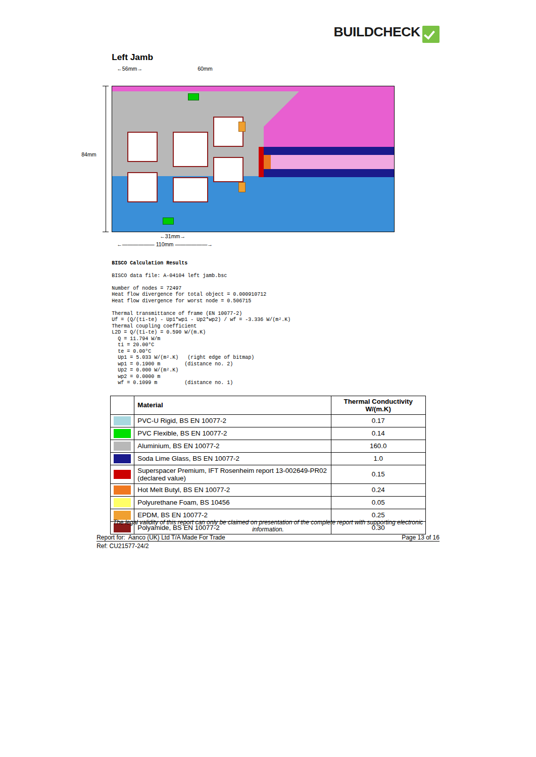BUILDCHECK
Left Jamb
←56mm→ 60mm
84mm
←31mm→
←—————— 110mm ——————→
BISCO Calculation Results

BISCO data file: A-04104 left jamb.bsc

Number of nodes = 72497
Heat flow divergence for total object = 0.000910712
Heat flow divergence for worst node = 0.506715

Thermal transmittance of frame (EN 10077-2)
Uf = (Q/(ti-te) - Up1*wp1 - Up2*wp2) / wf = -3.336 W/(m².K)
Thermal coupling coefficient
L2D = Q/(ti-te) = 0.590 W/(m.K)
  Q = 11.794 W/m
  ti = 20.00°C
  te = 0.00°C
  Up1 = 5.033 W/(m².K)   (right edge of bitmap)
  wp1 = 0.1900 m        (distance no. 2)
  Up2 = 0.000 W/(m².K)
  wp2 = 0.0000 m
  wf = 0.1099 m         (distance no. 1)
| | Material | Thermal Conductivity W/(m.K) |
| --- | --- | --- |
| | PVC-U Rigid, BS EN 10077-2 | 0.17 |
| | PVC Flexible, BS EN 10077-2 | 0.14 |
| | Aluminium, BS EN 10077-2 | 160.0 |
| | Soda Lime Glass, BS EN 10077-2 | 1.0 |
| | Superspacer Premium, IFT Rosenheim report 13-002649-PR02 (declared value) | 0.15 |
| | Hot Melt Butyl, BS EN 10077-2 | 0.24 |
| | Polyurethane Foam, BS 10456 | 0.05 |
| | EPDM, BS EN 10077-2 | 0.25 |
| | Polyamide, BS EN 10077-2 | 0.30 |
The legal validity of this report can only be claimed on presentation of the complete report with supporting electronic information.
Report for: Aanco (UK) Ltd T/A Made For Trade Page 13 of 16
Ref: CU21577-24/2